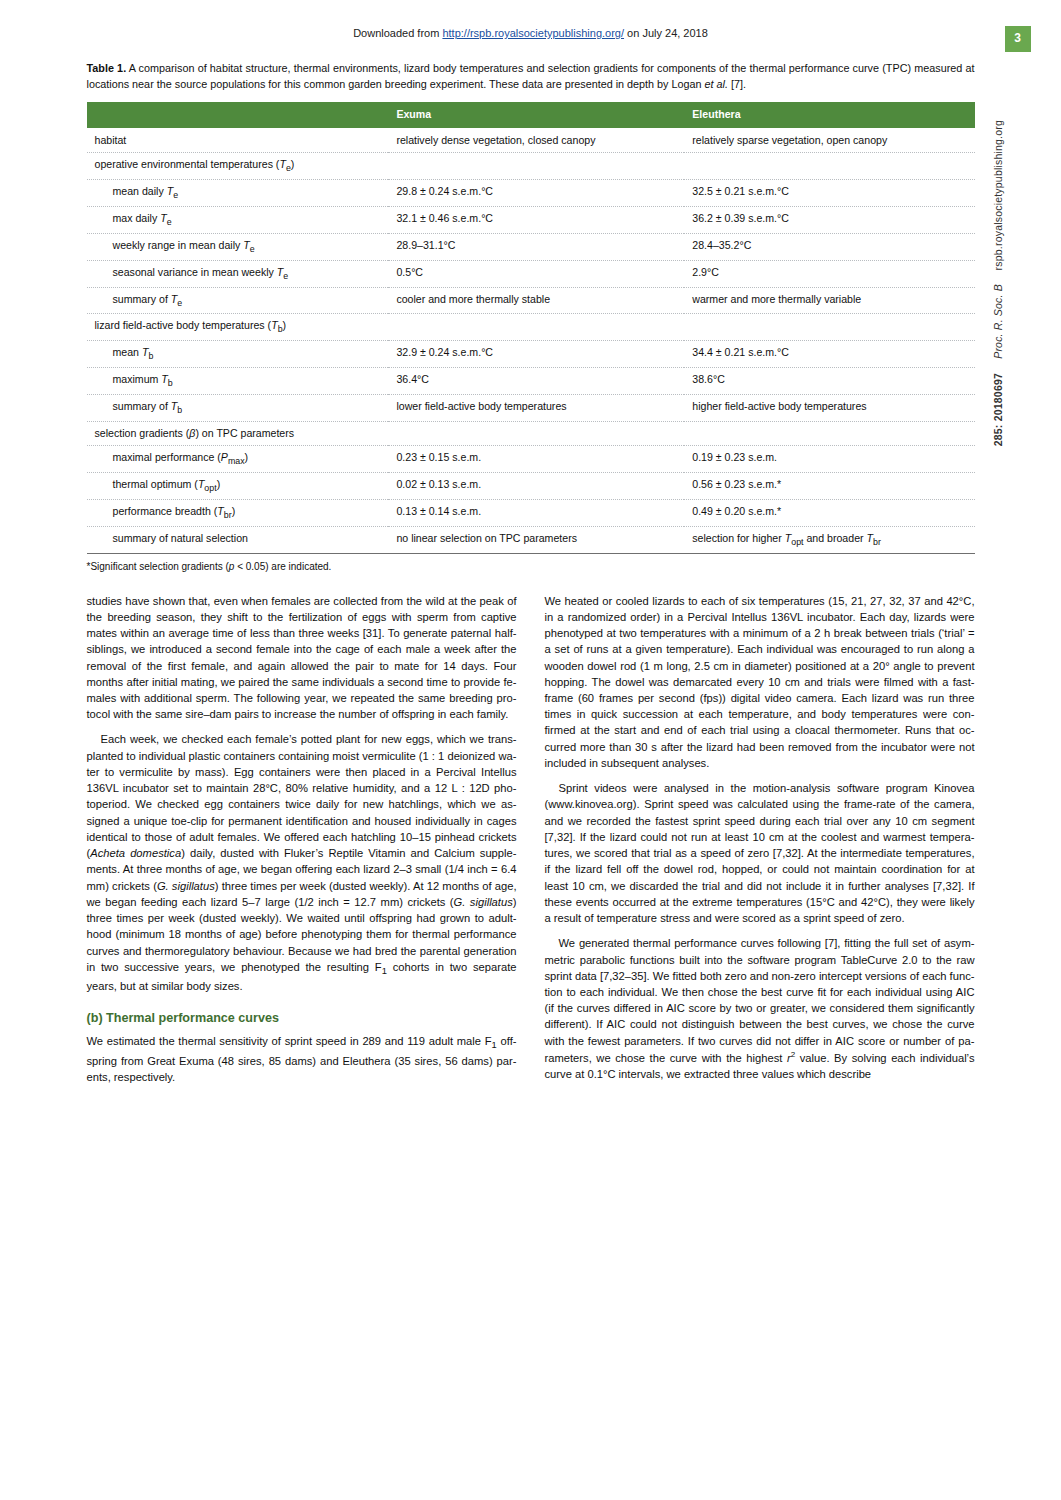Downloaded from http://rspb.royalsocietypublishing.org/ on July 24, 2018
3
rspb.royalsocietypublishing.org
Proc. R. Soc. B
285: 20180697
Table 1. A comparison of habitat structure, thermal environments, lizard body temperatures and selection gradients for components of the thermal performance curve (TPC) measured at locations near the source populations for this common garden breeding experiment. These data are presented in depth by Logan et al. [7].
| | Exuma | Eleuthera |
| --- | --- | --- |
| habitat | relatively dense vegetation, closed canopy | relatively sparse vegetation, open canopy |
| operative environmental temperatures ( T e ) | | |
| mean daily T e | 29.8 ± 0.24 s.e.m.°C | 32.5 ± 0.21 s.e.m.°C |
| max daily T e | 32.1 ± 0.46 s.e.m.°C | 36.2 ± 0.39 s.e.m.°C |
| weekly range in mean daily T e | 28.9–31.1°C | 28.4–35.2°C |
| seasonal variance in mean weekly T e | 0.5°C | 2.9°C |
| summary of T e | cooler and more thermally stable | warmer and more thermally variable |
| lizard field-active body temperatures ( T b ) | | |
| mean T b | 32.9 ± 0.24 s.e.m.°C | 34.4 ± 0.21 s.e.m.°C |
| maximum T b | 36.4°C | 38.6°C |
| summary of T b | lower field-active body temperatures | higher field-active body temperatures |
| selection gradients ( β ) on TPC parameters | | |
| maximal performance ( P max ) | 0.23 ± 0.15 s.e.m. | 0.19 ± 0.23 s.e.m. |
| thermal optimum ( T opt ) | 0.02 ± 0.13 s.e.m. | 0.56 ± 0.23 s.e.m.* |
| performance breadth ( T br ) | 0.13 ± 0.14 s.e.m. | 0.49 ± 0.20 s.e.m.* |
| summary of natural selection | no linear selection on TPC parameters | selection for higher T opt and broader T br |
*Significant selection gradients (p < 0.05) are indicated.
studies have shown that, even when females are collected from the wild at the peak of the breeding season, they shift to the fertilization of eggs with sperm from captive mates within an average time of less than three weeks [31]. To generate paternal half-siblings, we introduced a second female into the cage of each male a week after the removal of the first female, and again allowed the pair to mate for 14 days. Four months after initial mating, we paired the same individuals a second time to provide females with additional sperm. The following year, we repeated the same breeding protocol with the same sire–dam pairs to increase the number of offspring in each family.
Each week, we checked each female’s potted plant for new eggs, which we transplanted to individual plastic containers containing moist vermiculite (1 : 1 deionized water to vermiculite by mass). Egg containers were then placed in a Percival Intellus 136VL incubator set to maintain 28°C, 80% relative humidity, and a 12 L : 12D photoperiod. We checked egg containers twice daily for new hatchlings, which we assigned a unique toe-clip for permanent identification and housed individually in cages identical to those of adult females. We offered each hatchling 10–15 pinhead crickets (Acheta domestica) daily, dusted with Fluker’s Reptile Vitamin and Calcium supplements. At three months of age, we began offering each lizard 2–3 small (1/4 inch = 6.4 mm) crickets (G. sigillatus) three times per week (dusted weekly). At 12 months of age, we began feeding each lizard 5–7 large (1/2 inch = 12.7 mm) crickets (G. sigillatus) three times per week (dusted weekly). We waited until offspring had grown to adulthood (minimum 18 months of age) before phenotyping them for thermal performance curves and thermoregulatory behaviour. Because we had bred the parental generation in two successive years, we phenotyped the resulting F1 cohorts in two separate years, but at similar body sizes.
(b) Thermal performance curves
We estimated the thermal sensitivity of sprint speed in 289 and 119 adult male F1 offspring from Great Exuma (48 sires, 85 dams) and Eleuthera (35 sires, 56 dams) parents, respectively.
We heated or cooled lizards to each of six temperatures (15, 21, 27, 32, 37 and 42°C, in a randomized order) in a Percival Intellus 136VL incubator. Each day, lizards were phenotyped at two temperatures with a minimum of a 2 h break between trials (‘trial’ = a set of runs at a given temperature). Each individual was encouraged to run along a wooden dowel rod (1 m long, 2.5 cm in diameter) positioned at a 20° angle to prevent hopping. The dowel was demarcated every 10 cm and trials were filmed with a fast-frame (60 frames per second (fps)) digital video camera. Each lizard was run three times in quick succession at each temperature, and body temperatures were confirmed at the start and end of each trial using a cloacal thermometer. Runs that occurred more than 30 s after the lizard had been removed from the incubator were not included in subsequent analyses.
Sprint videos were analysed in the motion-analysis software program Kinovea (www.kinovea.org). Sprint speed was calculated using the frame-rate of the camera, and we recorded the fastest sprint speed during each trial over any 10 cm segment [7,32]. If the lizard could not run at least 10 cm at the coolest and warmest temperatures, we scored that trial as a speed of zero [7,32]. At the intermediate temperatures, if the lizard fell off the dowel rod, hopped, or could not maintain coordination for at least 10 cm, we discarded the trial and did not include it in further analyses [7,32]. If these events occurred at the extreme temperatures (15°C and 42°C), they were likely a result of temperature stress and were scored as a sprint speed of zero.
We generated thermal performance curves following [7], fitting the full set of asymmetric parabolic functions built into the software program TableCurve 2.0 to the raw sprint data [7,32–35]. We fitted both zero and non-zero intercept versions of each function to each individual. We then chose the best curve fit for each individual using AIC (if the curves differed in AIC score by two or greater, we considered them significantly different). If AIC could not distinguish between the best curves, we chose the curve with the fewest parameters. If two curves did not differ in AIC score or number of parameters, we chose the curve with the highest r2 value. By solving each individual’s curve at 0.1°C intervals, we extracted three values which describe